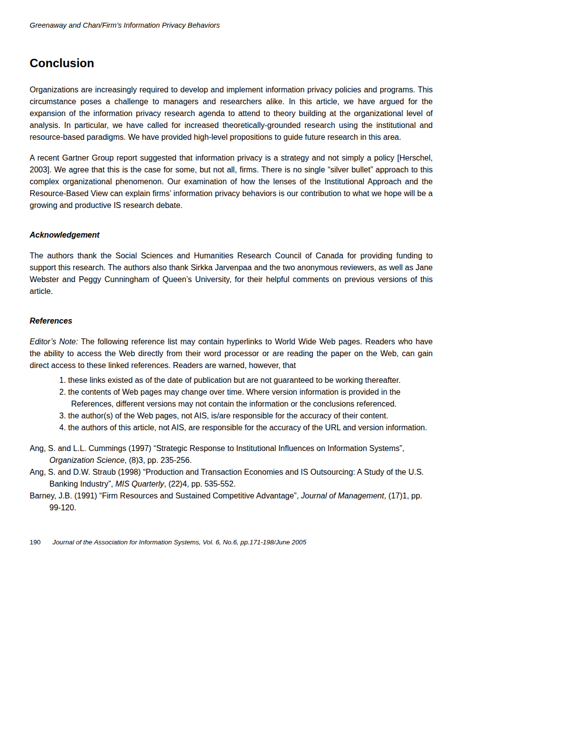Greenaway and Chan/Firm’s Information Privacy Behaviors
Conclusion
Organizations are increasingly required to develop and implement information privacy policies and programs. This circumstance poses a challenge to managers and researchers alike. In this article, we have argued for the expansion of the information privacy research agenda to attend to theory building at the organizational level of analysis. In particular, we have called for increased theoretically-grounded research using the institutional and resource-based paradigms. We have provided high-level propositions to guide future research in this area.
A recent Gartner Group report suggested that information privacy is a strategy and not simply a policy [Herschel, 2003]. We agree that this is the case for some, but not all, firms. There is no single “silver bullet” approach to this complex organizational phenomenon. Our examination of how the lenses of the Institutional Approach and the Resource-Based View can explain firms’ information privacy behaviors is our contribution to what we hope will be a growing and productive IS research debate.
Acknowledgement
The authors thank the Social Sciences and Humanities Research Council of Canada for providing funding to support this research. The authors also thank Sirkka Jarvenpaa and the two anonymous reviewers, as well as Jane Webster and Peggy Cunningham of Queen’s University, for their helpful comments on previous versions of this article.
References
Editor’s Note: The following reference list may contain hyperlinks to World Wide Web pages. Readers who have the ability to access the Web directly from their word processor or are reading the paper on the Web, can gain direct access to these linked references. Readers are warned, however, that
1. these links existed as of the date of publication but are not guaranteed to be working thereafter.
2. the contents of Web pages may change over time. Where version information is provided in the References, different versions may not contain the information or the conclusions referenced.
3. the author(s) of the Web pages, not AIS, is/are responsible for the accuracy of their content.
4. the authors of this article, not AIS, are responsible for the accuracy of the URL and version information.
Ang, S. and L.L. Cummings (1997) “Strategic Response to Institutional Influences on Information Systems”, Organization Science, (8)3, pp. 235-256.
Ang, S. and D.W. Straub (1998) “Production and Transaction Economies and IS Outsourcing: A Study of the U.S. Banking Industry”, MIS Quarterly, (22)4, pp. 535-552.
Barney, J.B. (1991) “Firm Resources and Sustained Competitive Advantage”, Journal of Management, (17)1, pp. 99-120.
190 Journal of the Association for Information Systems, Vol. 6, No.6, pp.171-198/June 2005